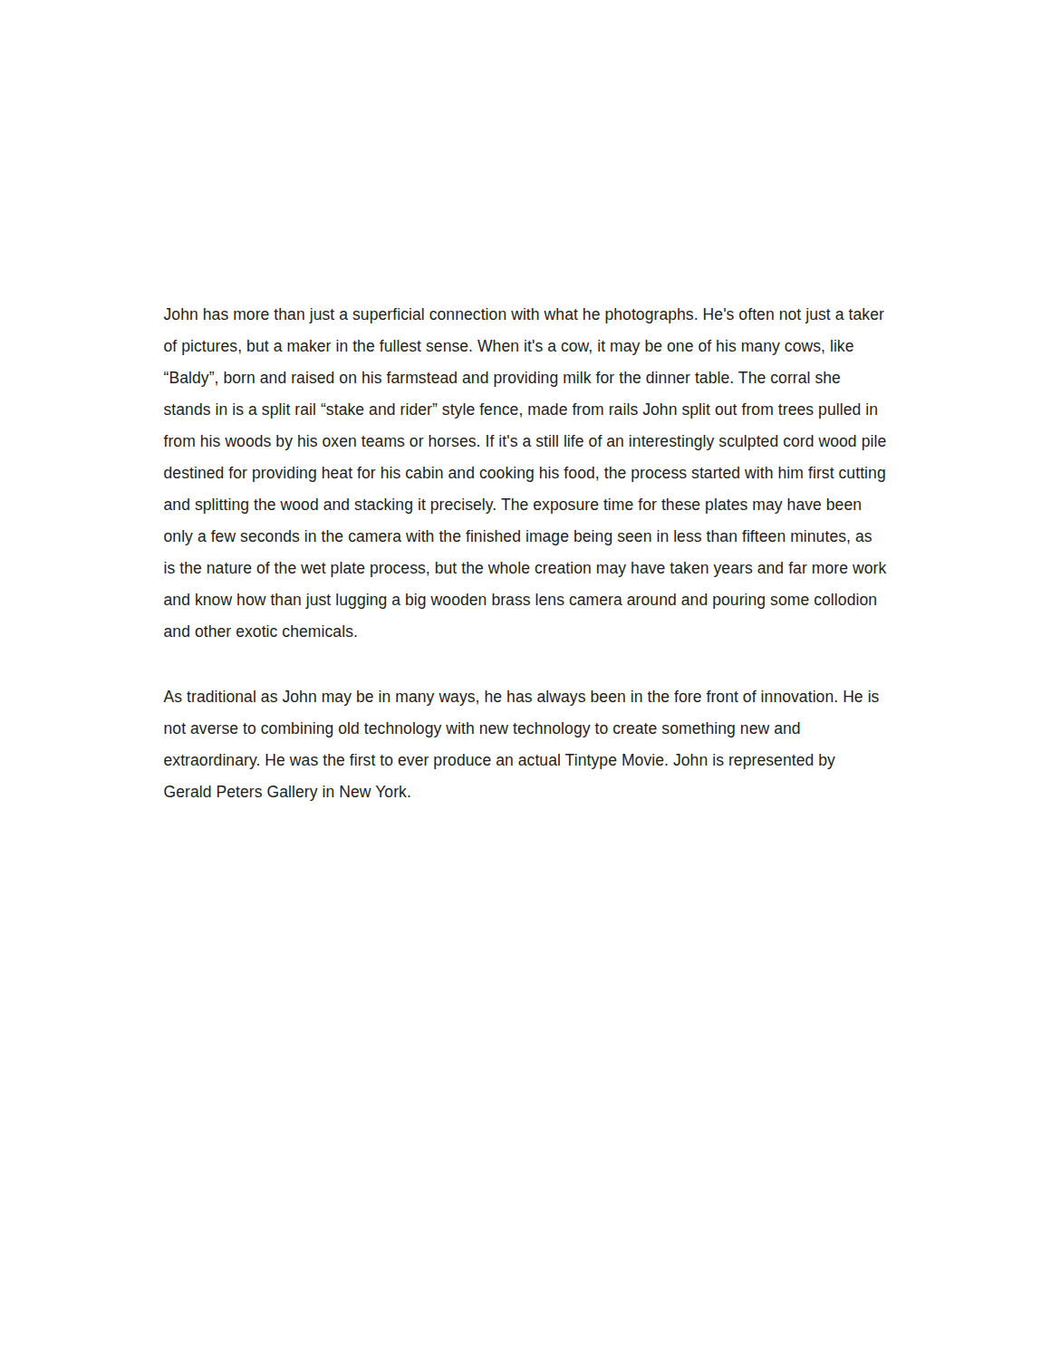John has more than just a superficial connection with what he photographs. He's often not just a taker of pictures, but a maker in the fullest sense. When it's a cow, it may be one of his many cows, like “Baldy”, born and raised on his farmstead and providing milk for the dinner table. The corral she stands in is a split rail “stake and rider” style fence, made from rails John split out from trees pulled in from his woods by his oxen teams or horses. If it's a still life of an interestingly sculpted cord wood pile destined for providing heat for his cabin and cooking his food, the process started with him first cutting and splitting the wood and stacking it precisely. The exposure time for these plates may have been only a few seconds in the camera with the finished image being seen in less than fifteen minutes, as is the nature of the wet plate process, but the whole creation may have taken years and far more work and know how than just lugging a big wooden brass lens camera around and pouring some collodion and other exotic chemicals.
As traditional as John may be in many ways, he has always been in the fore front of innovation. He is not averse to combining old technology with new technology to create something new and extraordinary. He was the first to ever produce an actual Tintype Movie. John is represented by Gerald Peters Gallery in New York.